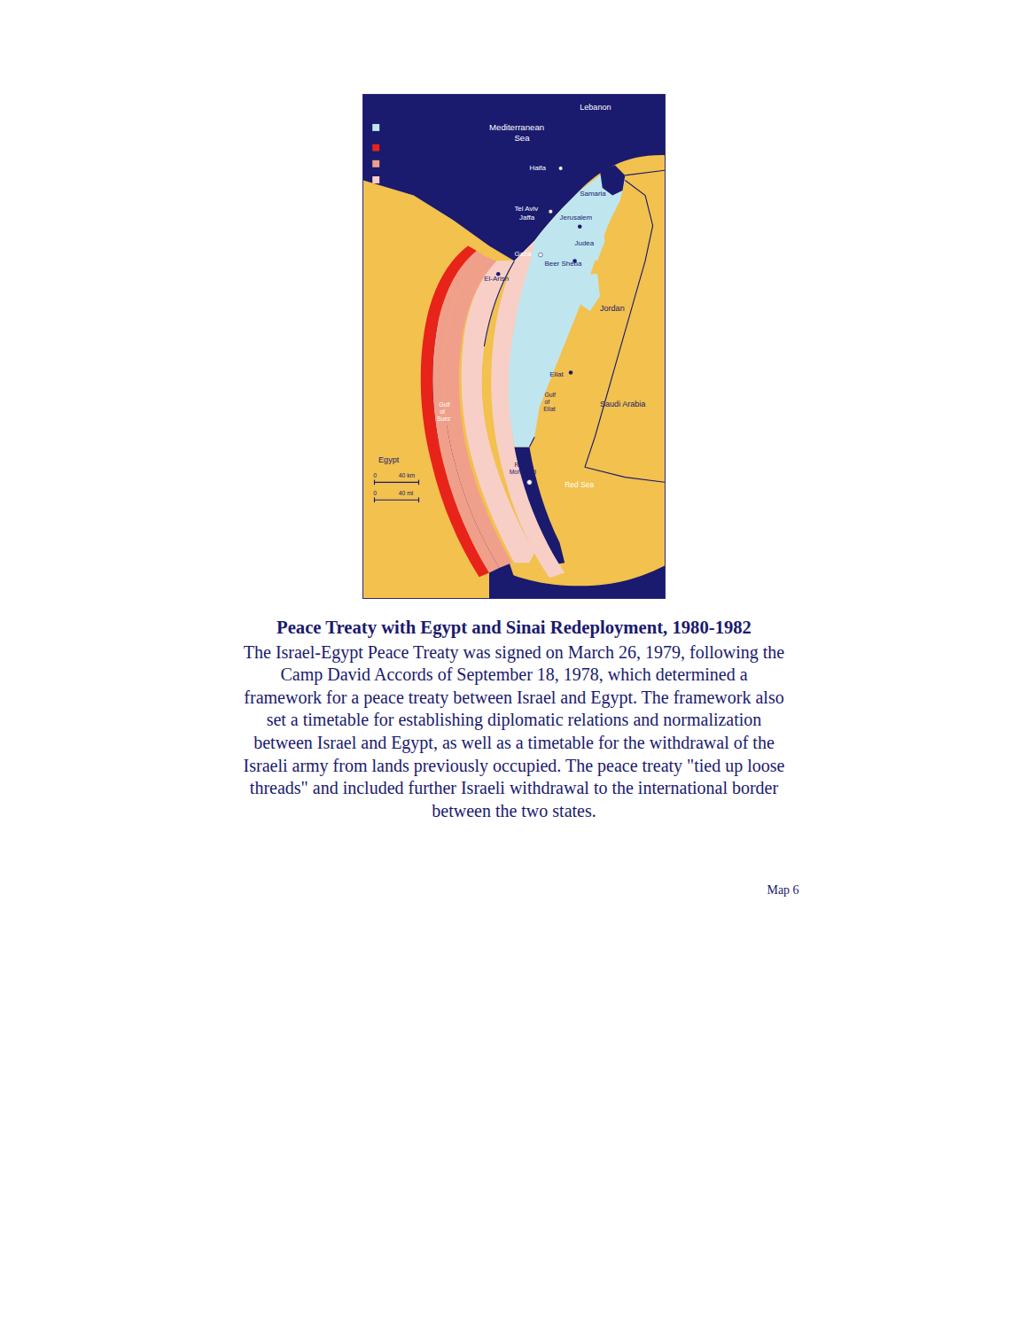Israeli territory before Six Day War Under Israeli control after Six Day War Interim agreement, 1975 Redeployment 1980 Redeployment 1982 Lebanon Mediterranean Sea Golan Heights Syria Haifa Samaria Tel Aviv Jaffa Jerusalem Judea Gaza Beer Sheba El-Arish Jordan Eilat Gulf of Eilat Saudi Arabia Gulf of Suez Egypt Ras Mohamed Red Sea 0 40 km 0 40 mi
Peace Treaty with Egypt and Sinai Redeployment, 1980-1982
The Israel-Egypt Peace Treaty was signed on March 26, 1979, following the Camp David Accords of September 18, 1978, which determined a framework for a peace treaty between Israel and Egypt. The framework also set a timetable for establishing diplomatic relations and normalization between Israel and Egypt, as well as a timetable for the withdrawal of the Israeli army from lands previously occupied. The peace treaty "tied up loose threads" and included further Israeli withdrawal to the international border between the two states.
Map 6